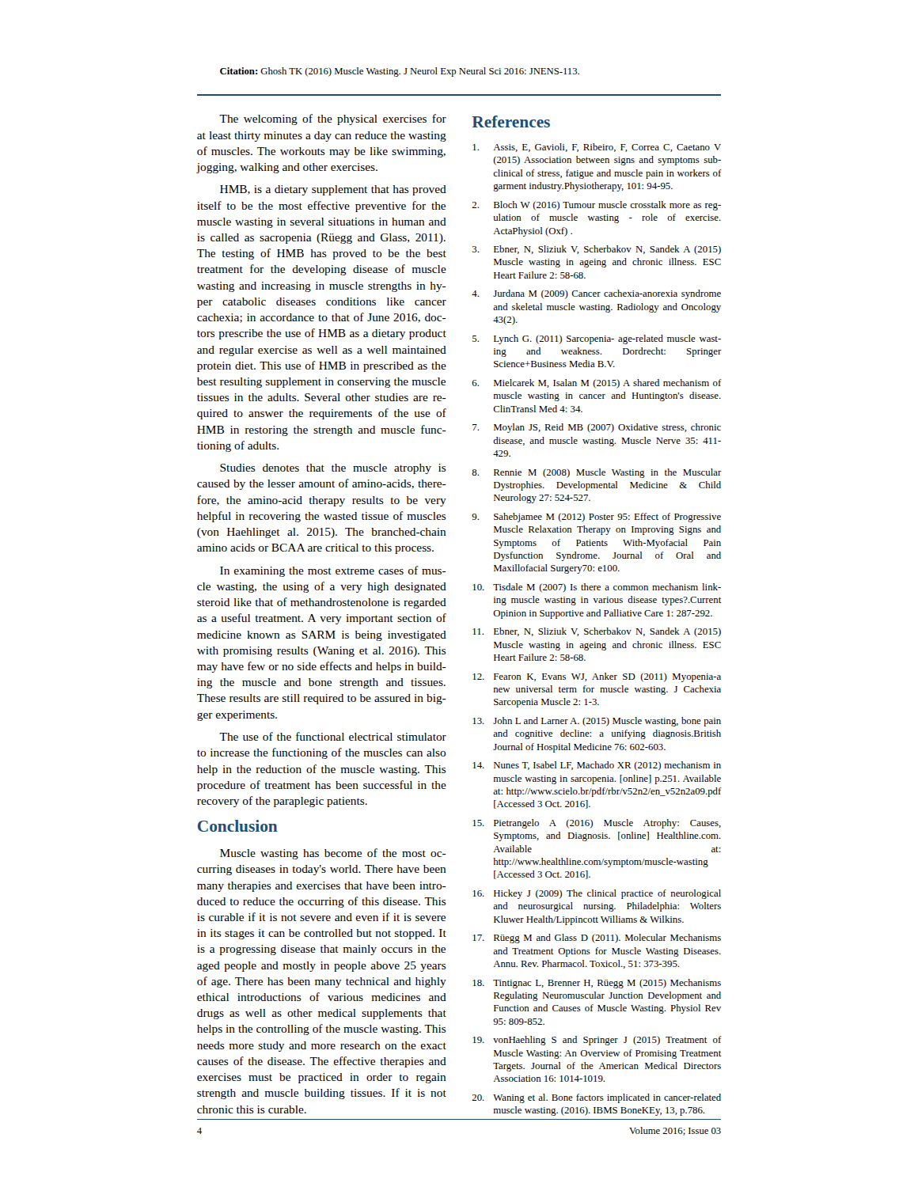Citation: Ghosh TK (2016) Muscle Wasting. J Neurol Exp Neural Sci 2016: JNENS-113.
The welcoming of the physical exercises for at least thirty minutes a day can reduce the wasting of muscles. The workouts may be like swimming, jogging, walking and other exercises.
HMB, is a dietary supplement that has proved itself to be the most effective preventive for the muscle wasting in several situations in human and is called as sacropenia (Rüegg and Glass, 2011). The testing of HMB has proved to be the best treatment for the developing disease of muscle wasting and increasing in muscle strengths in hyper catabolic diseases conditions like cancer cachexia; in accordance to that of June 2016, doctors prescribe the use of HMB as a dietary product and regular exercise as well as a well maintained protein diet. This use of HMB in prescribed as the best resulting supplement in conserving the muscle tissues in the adults. Several other studies are required to answer the requirements of the use of HMB in restoring the strength and muscle functioning of adults.
Studies denotes that the muscle atrophy is caused by the lesser amount of amino-acids, therefore, the amino-acid therapy results to be very helpful in recovering the wasted tissue of muscles (von Haehlinget al. 2015). The branched-chain amino acids or BCAA are critical to this process.
In examining the most extreme cases of muscle wasting, the using of a very high designated steroid like that of methandrostenolone is regarded as a useful treatment. A very important section of medicine known as SARM is being investigated with promising results (Waning et al. 2016). This may have few or no side effects and helps in building the muscle and bone strength and tissues. These results are still required to be assured in bigger experiments.
The use of the functional electrical stimulator to increase the functioning of the muscles can also help in the reduction of the muscle wasting. This procedure of treatment has been successful in the recovery of the paraplegic patients.
Conclusion
Muscle wasting has become of the most occurring diseases in today's world. There have been many therapies and exercises that have been introduced to reduce the occurring of this disease. This is curable if it is not severe and even if it is severe in its stages it can be controlled but not stopped. It is a progressing disease that mainly occurs in the aged people and mostly in people above 25 years of age. There has been many technical and highly ethical introductions of various medicines and drugs as well as other medical supplements that helps in the controlling of the muscle wasting. This needs more study and more research on the exact causes of the disease. The effective therapies and exercises must be practiced in order to regain strength and muscle building tissues. If it is not chronic this is curable.
References
Assis, E, Gavioli, F, Ribeiro, F, Correa C, Caetano V (2015) Association between signs and symptoms subclinical of stress, fatigue and muscle pain in workers of garment industry.Physiotherapy, 101: 94-95.
Bloch W (2016) Tumour muscle crosstalk more as regulation of muscle wasting - role of exercise. ActaPhysiol (Oxf) .
Ebner, N, Sliziuk V, Scherbakov N, Sandek A (2015) Muscle wasting in ageing and chronic illness. ESC Heart Failure 2: 58-68.
Jurdana M (2009) Cancer cachexia-anorexia syndrome and skeletal muscle wasting. Radiology and Oncology 43(2).
Lynch G. (2011) Sarcopenia- age-related muscle wasting and weakness. Dordrecht: Springer Science+Business Media B.V.
Mielcarek M, Isalan M (2015) A shared mechanism of muscle wasting in cancer and Huntington's disease. ClinTransl Med 4: 34.
Moylan JS, Reid MB (2007) Oxidative stress, chronic disease, and muscle wasting. Muscle Nerve 35: 411-429.
Rennie M (2008) Muscle Wasting in the Muscular Dystrophies. Developmental Medicine & Child Neurology 27: 524-527.
Sahebjamee M (2012) Poster 95: Effect of Progressive Muscle Relaxation Therapy on Improving Signs and Symptoms of Patients With-Myofacial Pain Dysfunction Syndrome. Journal of Oral and Maxillofacial Surgery70: e100.
Tisdale M (2007) Is there a common mechanism linking muscle wasting in various disease types?.Current Opinion in Supportive and Palliative Care 1: 287-292.
Ebner, N, Sliziuk V, Scherbakov N, Sandek A (2015) Muscle wasting in ageing and chronic illness. ESC Heart Failure 2: 58-68.
Fearon K, Evans WJ, Anker SD (2011) Myopenia-a new universal term for muscle wasting. J Cachexia Sarcopenia Muscle 2: 1-3.
John L and Larner A. (2015) Muscle wasting, bone pain and cognitive decline: a unifying diagnosis.British Journal of Hospital Medicine 76: 602-603.
Nunes T, Isabel LF, Machado XR (2012) mechanism in muscle wasting in sarcopenia. [online] p.251. Available at: http://www.scielo.br/pdf/rbr/v52n2/en_v52n2a09.pdf [Accessed 3 Oct. 2016].
Pietrangelo A (2016) Muscle Atrophy: Causes, Symptoms, and Diagnosis. [online] Healthline.com. Available at: http://www.healthline.com/symptom/muscle-wasting [Accessed 3 Oct. 2016].
Hickey J (2009) The clinical practice of neurological and neurosurgical nursing. Philadelphia: Wolters Kluwer Health/Lippincott Williams & Wilkins.
Rüegg M and Glass D (2011). Molecular Mechanisms and Treatment Options for Muscle Wasting Diseases. Annu. Rev. Pharmacol. Toxicol., 51: 373-395.
Tintignac L, Brenner H, Rüegg M (2015) Mechanisms Regulating Neuromuscular Junction Development and Function and Causes of Muscle Wasting. Physiol Rev 95: 809-852.
vonHaehling S and Springer J (2015) Treatment of Muscle Wasting: An Overview of Promising Treatment Targets. Journal of the American Medical Directors Association 16: 1014-1019.
Waning et al. Bone factors implicated in cancer-related muscle wasting. (2016). IBMS BoneKEy, 13, p.786.
4
Volume 2016; Issue 03